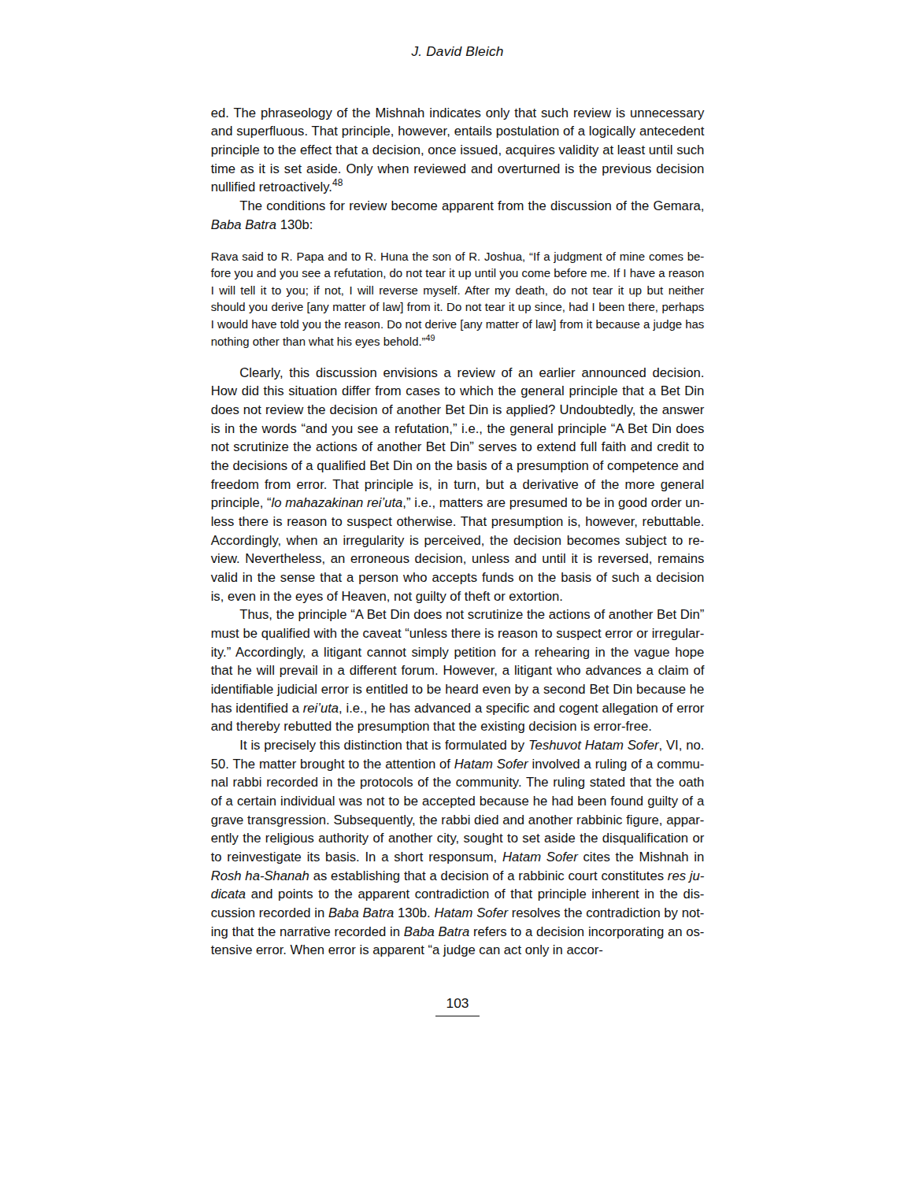J. David Bleich
ed. The phraseology of the Mishnah indicates only that such review is unnecessary and superfluous. That principle, however, entails postulation of a logically antecedent principle to the effect that a decision, once issued, acquires validity at least until such time as it is set aside. Only when reviewed and overturned is the previous decision nullified retroactively.48
The conditions for review become apparent from the discussion of the Gemara, Baba Batra 130b:
Rava said to R. Papa and to R. Huna the son of R. Joshua, “If a judgment of mine comes before you and you see a refutation, do not tear it up until you come before me. If I have a reason I will tell it to you; if not, I will reverse myself. After my death, do not tear it up but neither should you derive [any matter of law] from it. Do not tear it up since, had I been there, perhaps I would have told you the reason. Do not derive [any matter of law] from it because a judge has nothing other than what his eyes behold.”49
Clearly, this discussion envisions a review of an earlier announced decision. How did this situation differ from cases to which the general principle that a Bet Din does not review the decision of another Bet Din is applied? Undoubtedly, the answer is in the words “and you see a refutation,” i.e., the general principle “A Bet Din does not scrutinize the actions of another Bet Din” serves to extend full faith and credit to the decisions of a qualified Bet Din on the basis of a presumption of competence and freedom from error. That principle is, in turn, but a derivative of the more general principle, “lo mahazakinan rei’uta,” i.e., matters are presumed to be in good order unless there is reason to suspect otherwise. That presumption is, however, rebuttable. Accordingly, when an irregularity is perceived, the decision becomes subject to review. Nevertheless, an erroneous decision, unless and until it is reversed, remains valid in the sense that a person who accepts funds on the basis of such a decision is, even in the eyes of Heaven, not guilty of theft or extortion.
Thus, the principle “A Bet Din does not scrutinize the actions of another Bet Din” must be qualified with the caveat “unless there is reason to suspect error or irregularity.” Accordingly, a litigant cannot simply petition for a rehearing in the vague hope that he will prevail in a different forum. However, a litigant who advances a claim of identifiable judicial error is entitled to be heard even by a second Bet Din because he has identified a rei’uta, i.e., he has advanced a specific and cogent allegation of error and thereby rebutted the presumption that the existing decision is error-free.
It is precisely this distinction that is formulated by Teshuvot Hatam Sofer, VI, no. 50. The matter brought to the attention of Hatam Sofer involved a ruling of a communal rabbi recorded in the protocols of the community. The ruling stated that the oath of a certain individual was not to be accepted because he had been found guilty of a grave transgression. Subsequently, the rabbi died and another rabbinic figure, apparently the religious authority of another city, sought to set aside the disqualification or to reinvestigate its basis. In a short responsum, Hatam Sofer cites the Mishnah in Rosh ha-Shanah as establishing that a decision of a rabbinic court constitutes res judicata and points to the apparent contradiction of that principle inherent in the discussion recorded in Baba Batra 130b. Hatam Sofer resolves the contradiction by noting that the narrative recorded in Baba Batra refers to a decision incorporating an ostensive error. When error is apparent “a judge can act only in accor-
103